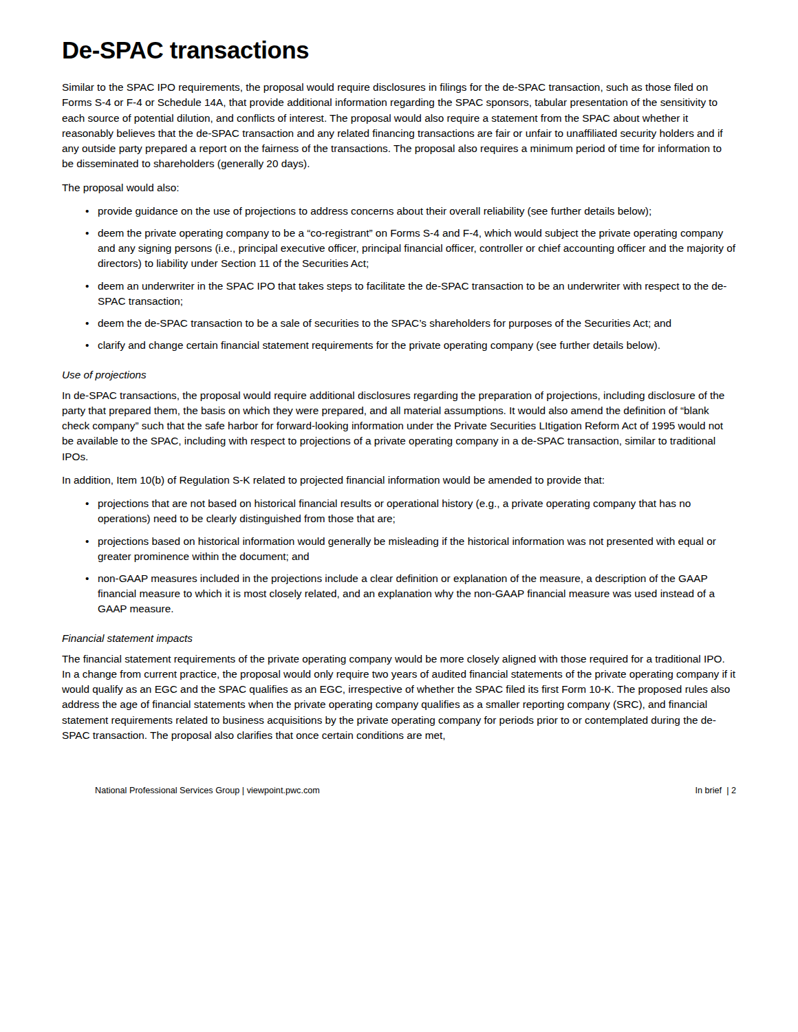De-SPAC transactions
Similar to the SPAC IPO requirements, the proposal would require disclosures in filings for the de-SPAC transaction, such as those filed on Forms S-4 or F-4 or Schedule 14A, that provide additional information regarding the SPAC sponsors, tabular presentation of the sensitivity to each source of potential dilution, and conflicts of interest. The proposal would also require a statement from the SPAC about whether it reasonably believes that the de-SPAC transaction and any related financing transactions are fair or unfair to unaffiliated security holders and if any outside party prepared a report on the fairness of the transactions. The proposal also requires a minimum period of time for information to be disseminated to shareholders (generally 20 days).
The proposal would also:
provide guidance on the use of projections to address concerns about their overall reliability (see further details below);
deem the private operating company to be a “co-registrant” on Forms S-4 and F-4, which would subject the private operating company and any signing persons (i.e., principal executive officer, principal financial officer, controller or chief accounting officer and the majority of directors) to liability under Section 11 of the Securities Act;
deem an underwriter in the SPAC IPO that takes steps to facilitate the de-SPAC transaction to be an underwriter with respect to the de-SPAC transaction;
deem the de-SPAC transaction to be a sale of securities to the SPAC’s shareholders for purposes of the Securities Act; and
clarify and change certain financial statement requirements for the private operating company (see further details below).
Use of projections
In de-SPAC transactions, the proposal would require additional disclosures regarding the preparation of projections, including disclosure of the party that prepared them, the basis on which they were prepared, and all material assumptions. It would also amend the definition of “blank check company” such that the safe harbor for forward-looking information under the Private Securities LItigation Reform Act of 1995 would not be available to the SPAC, including with respect to projections of a private operating company in a de-SPAC transaction, similar to traditional IPOs.
In addition, Item 10(b) of Regulation S-K related to projected financial information would be amended to provide that:
projections that are not based on historical financial results or operational history (e.g., a private operating company that has no operations) need to be clearly distinguished from those that are;
projections based on historical information would generally be misleading if the historical information was not presented with equal or greater prominence within the document; and
non-GAAP measures included in the projections include a clear definition or explanation of the measure, a description of the GAAP financial measure to which it is most closely related, and an explanation why the non-GAAP financial measure was used instead of a GAAP measure.
Financial statement impacts
The financial statement requirements of the private operating company would be more closely aligned with those required for a traditional IPO. In a change from current practice, the proposal would only require two years of audited financial statements of the private operating company if it would qualify as an EGC and the SPAC qualifies as an EGC, irrespective of whether the SPAC filed its first Form 10-K. The proposed rules also address the age of financial statements when the private operating company qualifies as a smaller reporting company (SRC), and financial statement requirements related to business acquisitions by the private operating company for periods prior to or contemplated during the de-SPAC transaction. The proposal also clarifies that once certain conditions are met,
National Professional Services Group | viewpoint.pwc.com In brief | 2